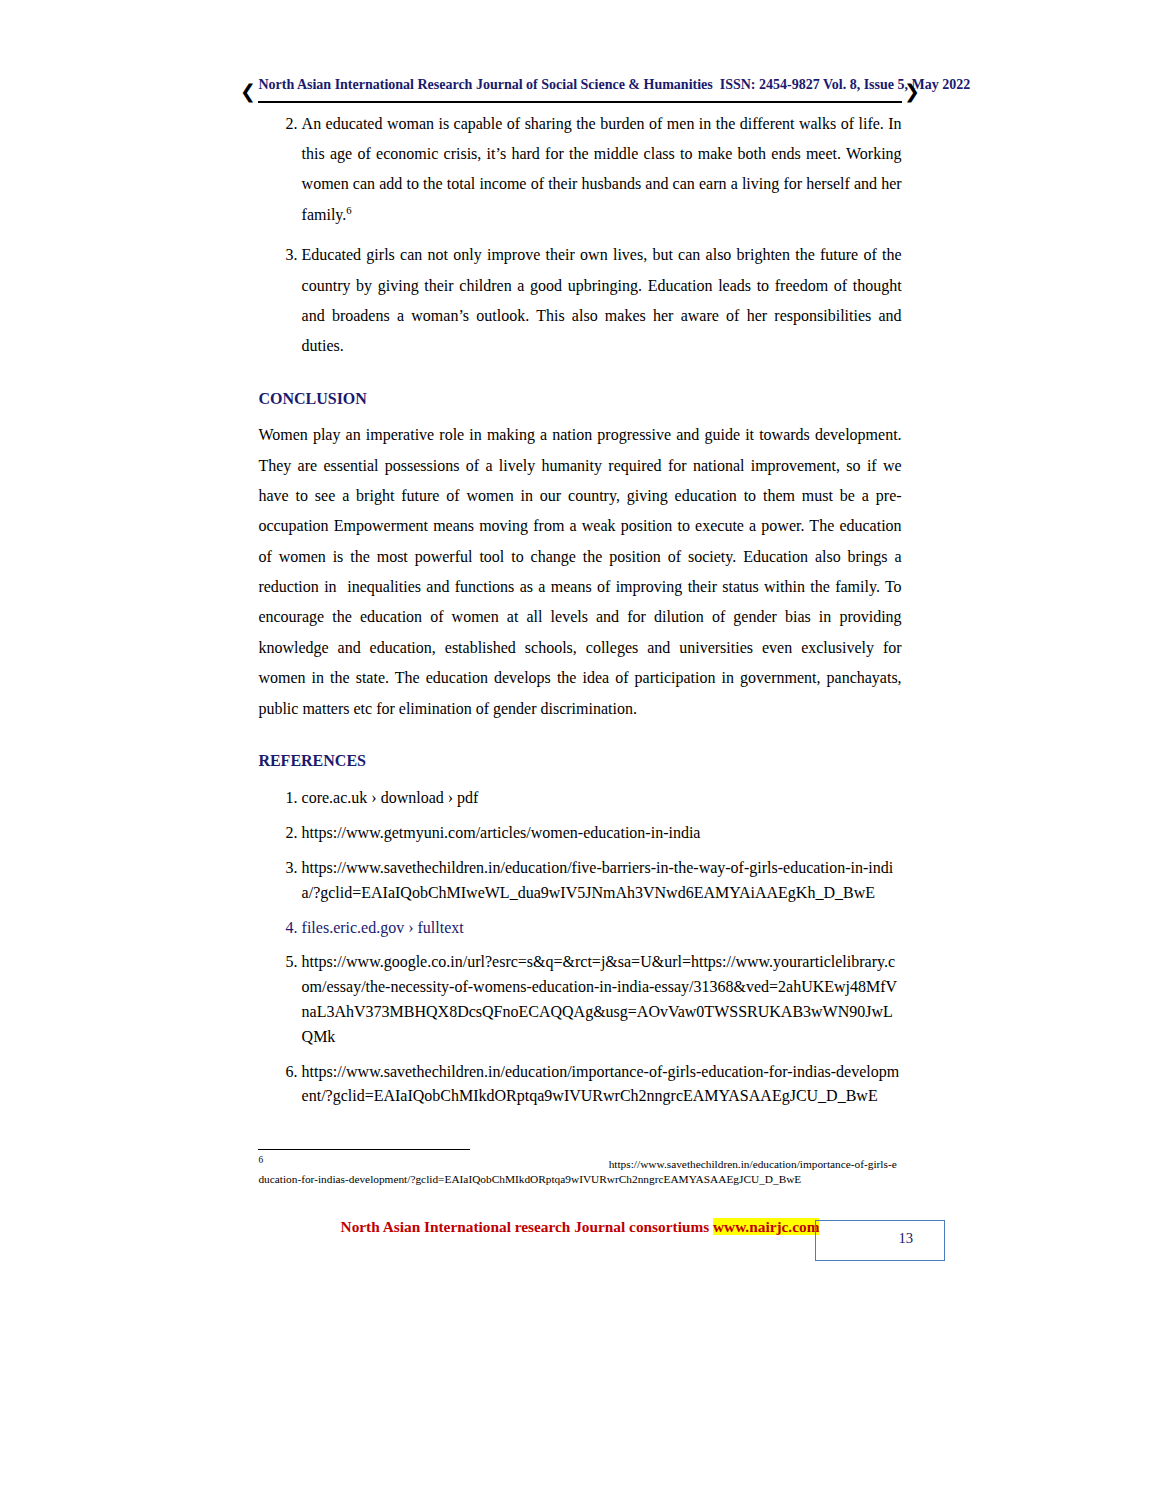North Asian International Research Journal of Social Science & Humanities ISSN: 2454-9827 Vol. 8, Issue 5, May 2022
❮ ❯
An educated woman is capable of sharing the burden of men in the different walks of life. In this age of economic crisis, it’s hard for the middle class to make both ends meet. Working women can add to the total income of their husbands and can earn a living for herself and her family.6
Educated girls can not only improve their own lives, but can also brighten the future of the country by giving their children a good upbringing. Education leads to freedom of thought and broadens a woman’s outlook. This also makes her aware of her responsibilities and duties.
CONCLUSION
Women play an imperative role in making a nation progressive and guide it towards development. They are essential possessions of a lively humanity required for national improvement, so if we have to see a bright future of women in our country, giving education to them must be a pre-occupation Empowerment means moving from a weak position to execute a power. The education of women is the most powerful tool to change the position of society. Education also brings a reduction in inequalities and functions as a means of improving their status within the family. To encourage the education of women at all levels and for dilution of gender bias in providing knowledge and education, established schools, colleges and universities even exclusively for women in the state. The education develops the idea of participation in government, panchayats, public matters etc for elimination of gender discrimination.
REFERENCES
core.ac.uk › download › pdf
https://www.getmyuni.com/articles/women-education-in-india
https://www.savethechildren.in/education/five-barriers-in-the-way-of-girls-education-in-india/?gclid=EAIaIQobChMIweWL_dua9wIV5JNmAh3VNwd6EAMYAiAAEgKh_D_BwE
files.eric.ed.gov › fulltext
https://www.google.co.in/url?esrc=s&q=&rct=j&sa=U&url=https://www.yourarticlelibrary.com/essay/the-necessity-of-womens-education-in-india-essay/31368&ved=2ahUKEwj48MfVnaL3AhV373MBHQX8DcsQFnoECAQQAg&usg=AOvVaw0TWSSRUKAB3wWN90JwLQMk
https://www.savethechildren.in/education/importance-of-girls-education-for-indias-development/?gclid=EAIaIQobChMIkdORptqa9wIVURwrCh2nngrcEAMYASAAEgJCU_D_BwE
6 https://www.savethechildren.in/education/importance-of-girls-education-for-indias-development/?gclid=EAIaIQobChMIkdORptqa9wIVURwrCh2nngrcEAMYASAAEgJCU_D_BwE
North Asian International research Journal consortiums www.nairjc.com
13